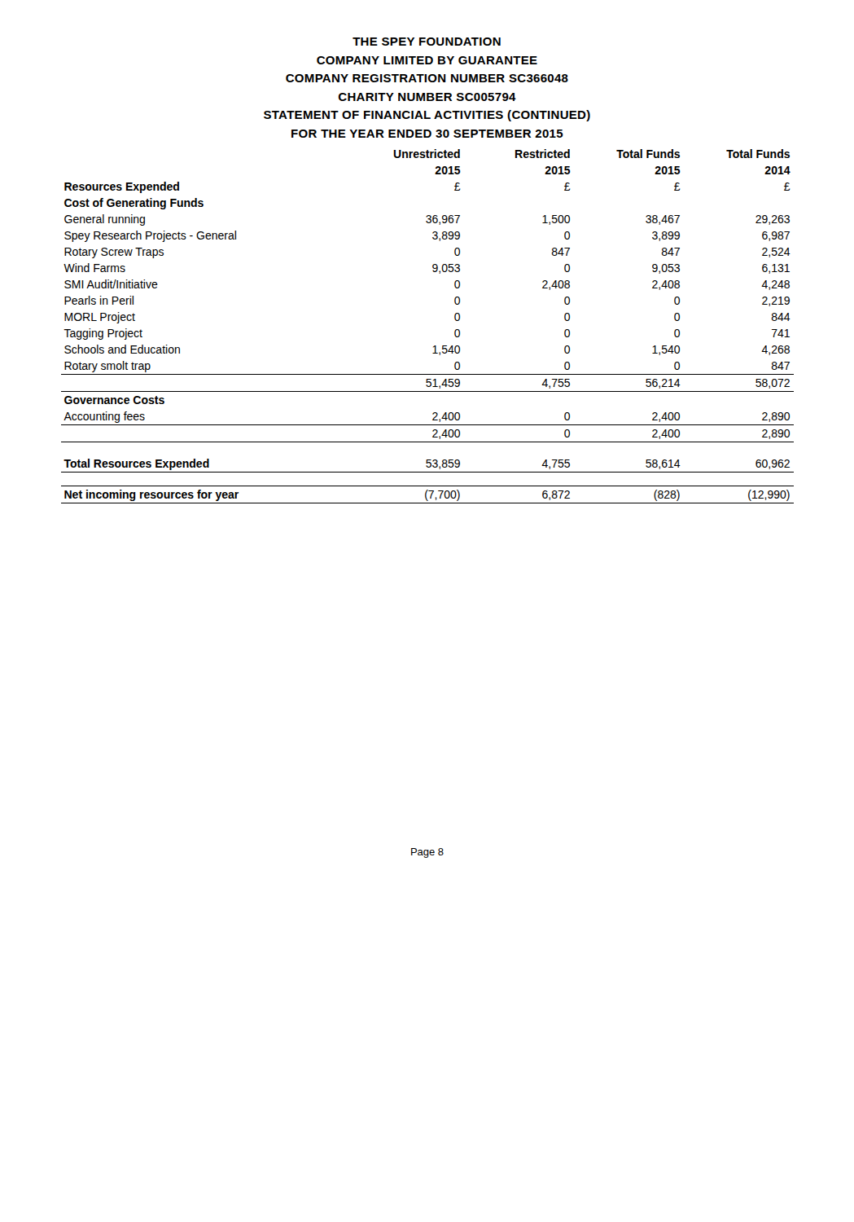THE SPEY FOUNDATION
COMPANY LIMITED BY GUARANTEE
COMPANY REGISTRATION NUMBER SC366048
CHARITY NUMBER SC005794
STATEMENT OF FINANCIAL ACTIVITIES (CONTINUED)
FOR THE YEAR ENDED 30 SEPTEMBER 2015
| | Unrestricted | Restricted | Total Funds | Total Funds |
| --- | --- | --- | --- | --- |
| | 2015 | 2015 | 2015 | 2014 |
| Resources Expended | £ | £ | £ | £ |
| Cost of Generating Funds | | | | |
| General running | 36,967 | 1,500 | 38,467 | 29,263 |
| Spey Research Projects - General | 3,899 | 0 | 3,899 | 6,987 |
| Rotary Screw Traps | 0 | 847 | 847 | 2,524 |
| Wind Farms | 9,053 | 0 | 9,053 | 6,131 |
| SMI Audit/Initiative | 0 | 2,408 | 2,408 | 4,248 |
| Pearls in Peril | 0 | 0 | 0 | 2,219 |
| MORL Project | 0 | 0 | 0 | 844 |
| Tagging Project | 0 | 0 | 0 | 741 |
| Schools and Education | 1,540 | 0 | 1,540 | 4,268 |
| Rotary smolt trap | 0 | 0 | 0 | 847 |
| | 51,459 | 4,755 | 56,214 | 58,072 |
| Governance Costs | | | | |
| Accounting fees | 2,400 | 0 | 2,400 | 2,890 |
| | 2,400 | 0 | 2,400 | 2,890 |
| Total Resources Expended | 53,859 | 4,755 | 58,614 | 60,962 |
| Net incoming resources for year | (7,700) | 6,872 | (828) | (12,990) |
Page 8